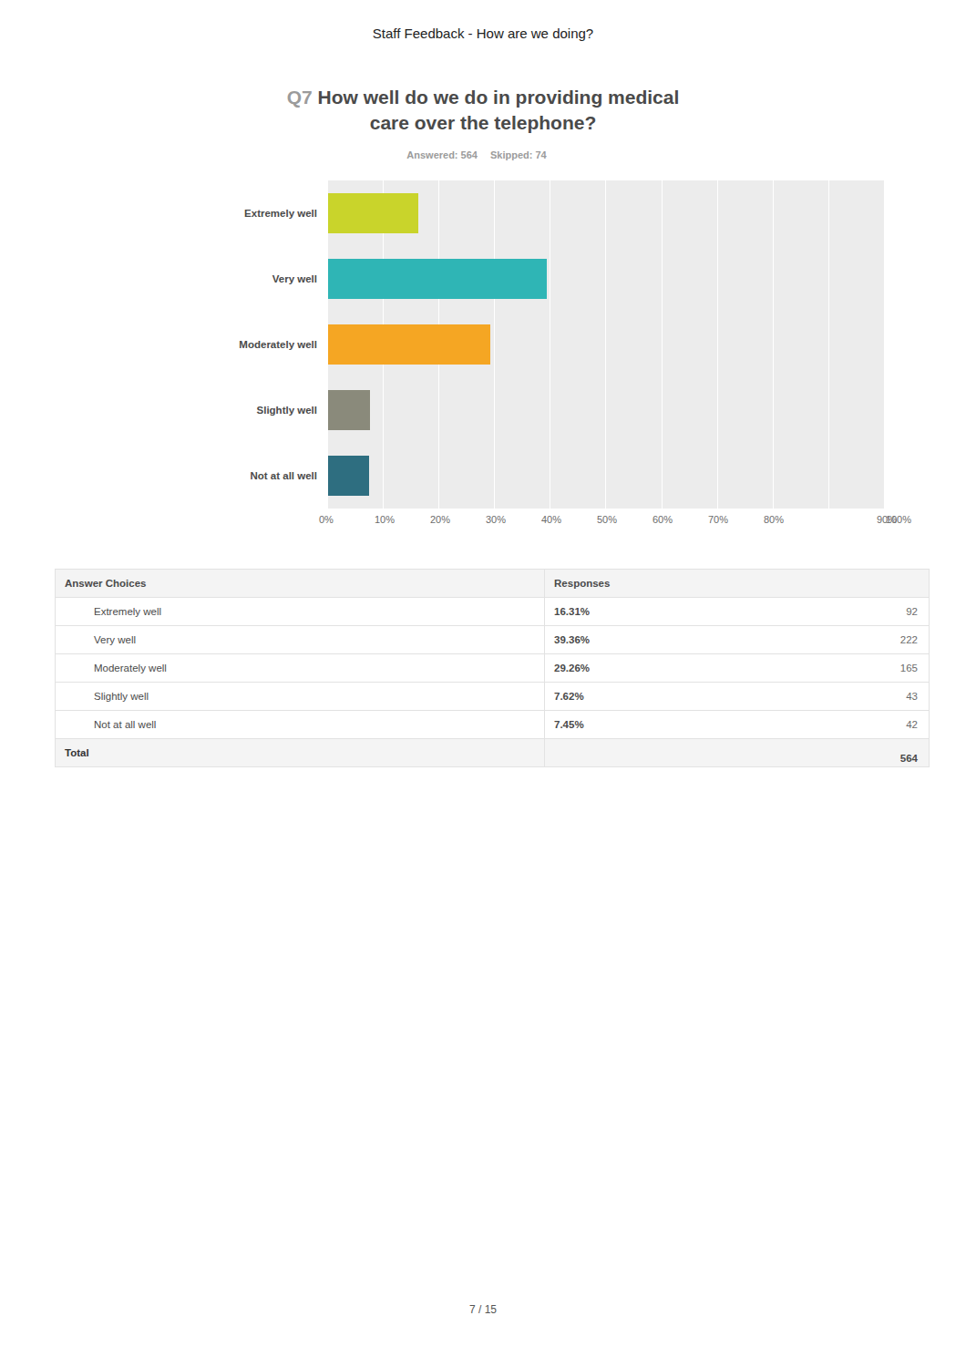Staff Feedback - How are we doing?
Q7 How well do we do in providing medical
care over the telephone?
Answered: 564 Skipped: 74
Extremely well
Very well
Moderately well
Slightly well
Not at all well
0%
10%
20%
30%
40%
50%
60%
70%
80%
90% 100%
| Answer Choices | Responses |
| --- | --- |
| Extremely well | 16.31% 92 |
| Very well | 39.36% 222 |
| Moderately well | 29.26% 165 |
| Slightly well | 7.62% 43 |
| Not at all well | 7.45% 42 |
| Total | 564 |
7 / 15